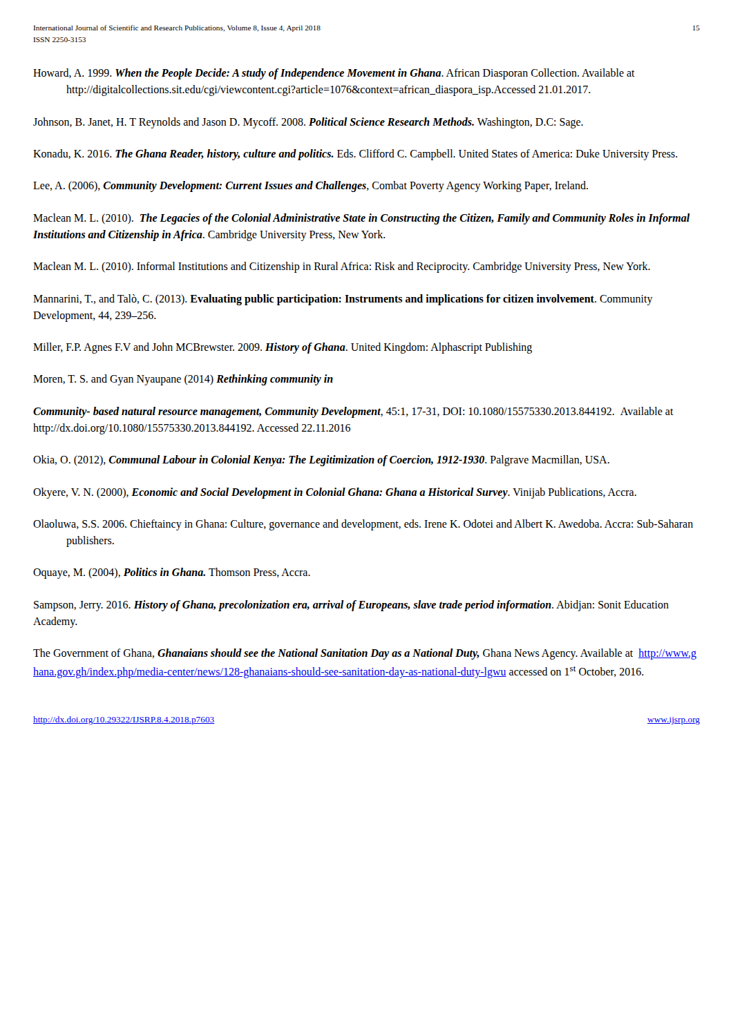International Journal of Scientific and Research Publications, Volume 8, Issue 4, April 2018
ISSN 2250-3153
15
Howard, A. 1999. When the People Decide: A study of Independence Movement in Ghana. African Diasporan Collection. Available at http://digitalcollections.sit.edu/cgi/viewcontent.cgi?article=1076&context=african_diaspora_isp.Accessed 21.01.2017.
Johnson, B. Janet, H. T Reynolds and Jason D. Mycoff. 2008. Political Science Research Methods. Washington, D.C: Sage.
Konadu, K. 2016. The Ghana Reader, history, culture and politics. Eds. Clifford C. Campbell. United States of America: Duke University Press.
Lee, A. (2006), Community Development: Current Issues and Challenges, Combat Poverty Agency Working Paper, Ireland.
Maclean M. L. (2010). The Legacies of the Colonial Administrative State in Constructing the Citizen, Family and Community Roles in Informal Institutions and Citizenship in Africa. Cambridge University Press, New York.
Maclean M. L. (2010). Informal Institutions and Citizenship in Rural Africa: Risk and Reciprocity. Cambridge University Press, New York.
Mannarini, T., and Talò, C. (2013). Evaluating public participation: Instruments and implications for citizen involvement. Community Development, 44, 239–256.
Miller, F.P. Agnes F.V and John MCBrewster. 2009. History of Ghana. United Kingdom: Alphascript Publishing
Moren, T. S. and Gyan Nyaupane (2014) Rethinking community in
Community- based natural resource management, Community Development, 45:1, 17-31, DOI: 10.1080/15575330.2013.844192. Available at http://dx.doi.org/10.1080/15575330.2013.844192. Accessed 22.11.2016
Okia, O. (2012), Communal Labour in Colonial Kenya: The Legitimization of Coercion, 1912-1930. Palgrave Macmillan, USA.
Okyere, V. N. (2000), Economic and Social Development in Colonial Ghana: Ghana a Historical Survey. Vinijab Publications, Accra.
Olaoluwa, S.S. 2006. Chieftaincy in Ghana: Culture, governance and development, eds. Irene K. Odotei and Albert K. Awedoba. Accra: Sub-Saharan publishers.
Oquaye, M. (2004), Politics in Ghana. Thomson Press, Accra.
Sampson, Jerry. 2016. History of Ghana, precolonization era, arrival of Europeans, slave trade period information. Abidjan: Sonit Education Academy.
The Government of Ghana, Ghanaians should see the National Sanitation Day as a National Duty, Ghana News Agency. Available at http://www.ghana.gov.gh/index.php/media-center/news/128-ghanaians-should-see-sanitation-day-as-national-duty-lgwu accessed on 1st October, 2016.
http://dx.doi.org/10.29322/IJSRP.8.4.2018.p7603
www.ijsrp.org